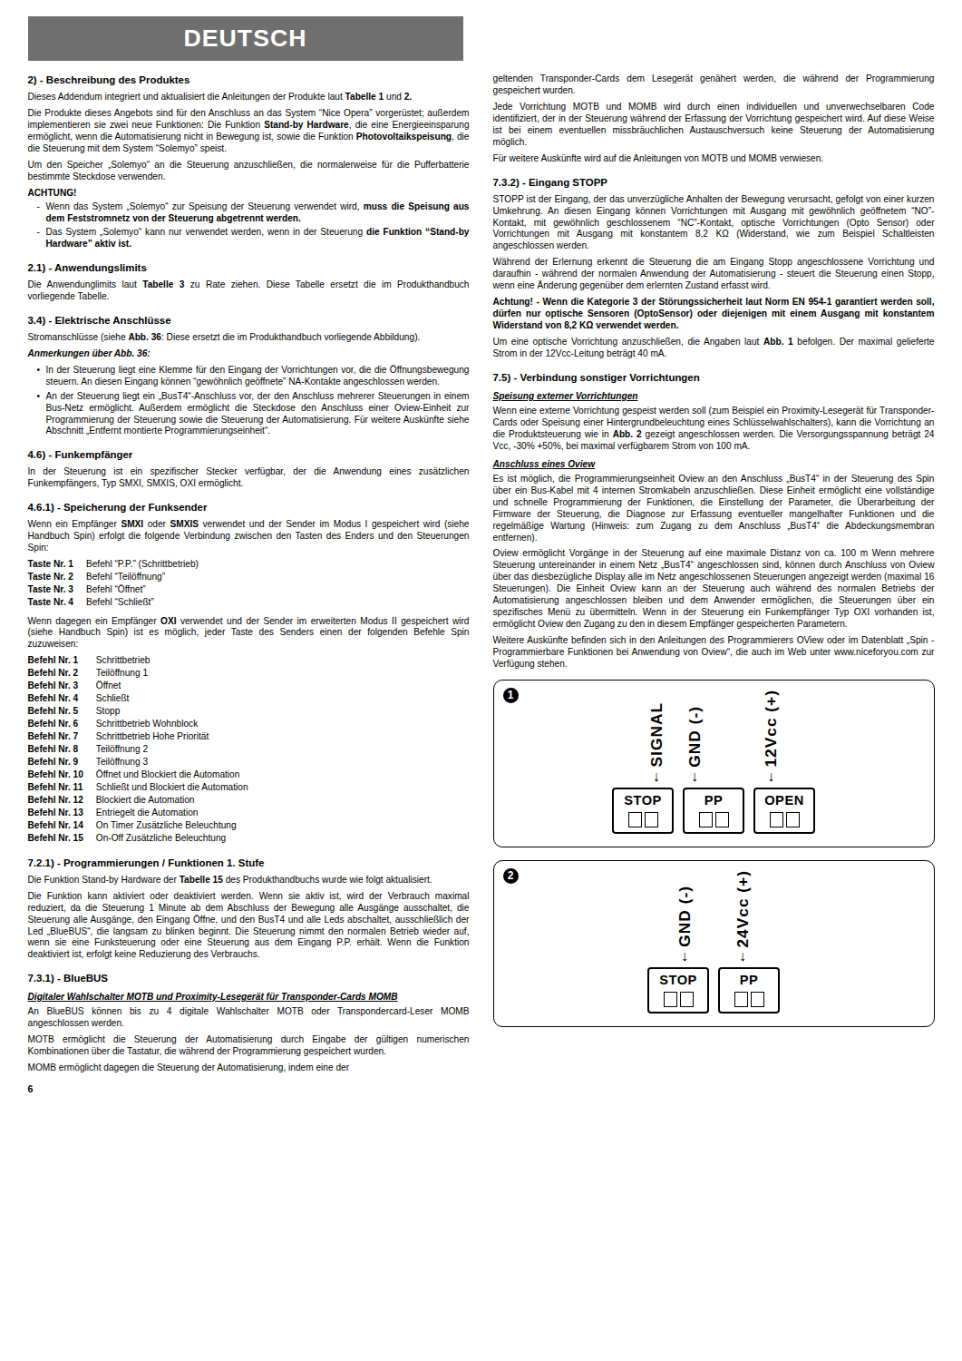DEUTSCH
2) - Beschreibung des Produktes
Dieses Addendum integriert und aktualisiert die Anleitungen der Produkte laut Tabelle 1 und 2.
Die Produkte dieses Angebots sind für den Anschluss an das System “Nice Opera” vorgerüstet; außerdem implementieren sie zwei neue Funktionen: Die Funktion Stand-by Hardware, die eine Energieeinsparung ermöglicht, wenn die Automatisierung nicht in Bewegung ist, sowie die Funktion Photovoltaikspeisung, die die Steuerung mit dem System “Solemyo” speist.
Um den Speicher „Solemyo“ an die Steuerung anzuschließen, die normalerweise für die Pufferbatterie bestimmte Steckdose verwenden.
ACHTUNG!
Wenn das System „Solemyo“ zur Speisung der Steuerung verwendet wird, muss die Speisung aus dem Feststromnetz von der Steuerung abgetrennt werden.
Das System „Solemyo“ kann nur verwendet werden, wenn in der Steuerung die Funktion “Stand-by Hardware” aktiv ist.
2.1) - Anwendungslimits
Die Anwendunglimits laut Tabelle 3 zu Rate ziehen. Diese Tabelle ersetzt die im Produkthandbuch vorliegende Tabelle.
3.4) - Elektrische Anschlüsse
Stromanschlüsse (siehe Abb. 36: Diese ersetzt die im Produkthandbuch vorliegende Abbildung).
Anmerkungen über Abb. 36:
In der Steuerung liegt eine Klemme für den Eingang der Vorrichtungen vor, die die Öffnungsbewegung steuern. An diesen Eingang können “gewöhnlich geöffnete” NA-Kontakte angeschlossen werden.
An der Steuerung liegt ein „BusT4“-Anschluss vor, der den Anschluss mehrerer Steuerungen in einem Bus-Netz ermöglicht. Außerdem ermöglicht die Steckdose den Anschluss einer Oview-Einheit zur Programmierung der Steuerung sowie die Steuerung der Automatisierung. Für weitere Auskünfte siehe Abschnitt „Entfernt montierte Programmierungseinheit“.
4.6) - Funkempfänger
In der Steuerung ist ein spezifischer Stecker verfügbar, der die Anwendung eines zusätzlichen Funkempfängers, Typ SMXI, SMXIS, OXI ermöglicht.
4.6.1) - Speicherung der Funksender
Wenn ein Empfänger SMXI oder SMXIS verwendet und der Sender im Modus I gespeichert wird (siehe Handbuch Spin) erfolgt die folgende Verbindung zwischen den Tasten des Enders und den Steuerungen Spin:
| Taste Nr. 1 | Befehl “P.P.” (Schrittbetrieb) |
| Taste Nr. 2 | Befehl “Teilöffnung” |
| Taste Nr. 3 | Befehl “Öffnet” |
| Taste Nr. 4 | Befehl “Schließt” |
Wenn dagegen ein Empfänger OXI verwendet und der Sender im erweiterten Modus II gespeichert wird (siehe Handbuch Spin) ist es möglich, jeder Taste des Senders einen der folgenden Befehle Spin zuzuweisen:
| Befehl Nr. 1 | Schrittbetrieb |
| Befehl Nr. 2 | Teilöffnung 1 |
| Befehl Nr. 3 | Öffnet |
| Befehl Nr. 4 | Schließt |
| Befehl Nr. 5 | Stopp |
| Befehl Nr. 6 | Schrittbetrieb Wohnblock |
| Befehl Nr. 7 | Schrittbetrieb Hohe Priorität |
| Befehl Nr. 8 | Teilöffnung 2 |
| Befehl Nr. 9 | Teilöffnung 3 |
| Befehl Nr. 10 | Öffnet und Blockiert die Automation |
| Befehl Nr. 11 | Schließt und Blockiert die Automation |
| Befehl Nr. 12 | Blockiert die Automation |
| Befehl Nr. 13 | Entriegelt die Automation |
| Befehl Nr. 14 | On Timer Zusätzliche Beleuchtung |
| Befehl Nr. 15 | On-Off Zusätzliche Beleuchtung |
7.2.1) - Programmierungen / Funktionen 1. Stufe
Die Funktion Stand-by Hardware der Tabelle 15 des Produkthandbuchs wurde wie folgt aktualisiert.
Die Funktion kann aktiviert oder deaktiviert werden. Wenn sie aktiv ist, wird der Verbrauch maximal reduziert, da die Steuerung 1 Minute ab dem Abschluss der Bewegung alle Ausgänge ausschaltet, die Steuerung alle Ausgänge, den Eingang Öffne, und den BusT4 und alle Leds abschaltet, ausschließlich der Led „BlueBUS“, die langsam zu blinken beginnt. Die Steuerung nimmt den normalen Betrieb wieder auf, wenn sie eine Funksteuerung oder eine Steuerung aus dem Eingang P.P. erhält. Wenn die Funktion deaktiviert ist, erfolgt keine Reduzierung des Verbrauchs.
7.3.1) - BlueBUS
Digitaler Wahlschalter MOTB und Proximity-Lesegerät für Transponder-Cards MOMB
An BlueBUS können bis zu 4 digitale Wahlschalter MOTB oder Transpondercard-Leser MOMB angeschlossen werden.
MOTB ermöglicht die Steuerung der Automatisierung durch Eingabe der gültigen numerischen Kombinationen über die Tastatur, die während der Programmierung gespeichert wurden.
MOMB ermöglicht dagegen die Steuerung der Automatisierung, indem eine der
6
geltenden Transponder-Cards dem Lesegerät genähert werden, die während der Programmierung gespeichert wurden.
Jede Vorrichtung MOTB und MOMB wird durch einen individuellen und unverwechselbaren Code identifiziert, der in der Steuerung während der Erfassung der Vorrichtung gespeichert wird. Auf diese Weise ist bei einem eventuellen missbräuchlichen Austauschversuch keine Steuerung der Automatisierung möglich.
Für weitere Auskünfte wird auf die Anleitungen von MOTB und MOMB verwiesen.
7.3.2) - Eingang STOPP
STOPP ist der Eingang, der das unverzügliche Anhalten der Bewegung verursacht, gefolgt von einer kurzen Umkehrung. An diesen Eingang können Vorrichtungen mit Ausgang mit gewöhnlich geöffnetem “NO”-Kontakt, mit gewöhnlich geschlossenem “NC”-Kontakt, optische Vorrichtungen (Opto Sensor) oder Vorrichtungen mit Ausgang mit konstantem 8,2 KΩ (Widerstand, wie zum Beispiel Schaltleisten angeschlossen werden.
Während der Erlernung erkennt die Steuerung die am Eingang Stopp angeschlossene Vorrichtung und daraufhin - während der normalen Anwendung der Automatisierung - steuert die Steuerung einen Stopp, wenn eine Änderung gegenüber dem erlernten Zustand erfasst wird.
Achtung! - Wenn die Kategorie 3 der Störungssicherheit laut Norm EN 954-1 garantiert werden soll, dürfen nur optische Sensoren (OptoSensor) oder diejenigen mit einem Ausgang mit konstantem Widerstand von 8,2 KΩ verwendet werden.
Um eine optische Vorrichtung anzuschließen, die Angaben laut Abb. 1 befolgen. Der maximal gelieferte Strom in der 12Vcc-Leitung beträgt 40 mA.
7.5) - Verbindung sonstiger Vorrichtungen
Speisung externer Vorrichtungen
Wenn eine externe Vorrichtung gespeist werden soll (zum Beispiel ein Proximity-Lesegerät für Transponder-Cards oder Speisung einer Hintergrundbeleuchtung eines Schlüsselwahlschalters), kann die Vorrichtung an die Produktsteuerung wie in Abb. 2 gezeigt angeschlossen werden. Die Versorgungsspannung beträgt 24 Vcc, -30% +50%, bei maximal verfügbarem Strom von 100 mA.
Anschluss eines Oview
Es ist möglich, die Programmierungseinheit Oview an den Anschluss „BusT4“ in der Steuerung des Spin über ein Bus-Kabel mit 4 internen Stromkabeln anzuschließen. Diese Einheit ermöglicht eine vollständige und schnelle Programmierung der Funktionen, die Einstellung der Parameter, die Überarbeitung der Firmware der Steuerung, die Diagnose zur Erfassung eventueller mangelhafter Funktionen und die regelmäßige Wartung (Hinweis: zum Zugang zu dem Anschluss „BusT4“ die Abdeckungsmembran entfernen).
Oview ermöglicht Vorgänge in der Steuerung auf eine maximale Distanz von ca. 100 m Wenn mehrere Steuerung untereinander in einem Netz „BusT4“ angeschlossen sind, können durch Anschluss von Oview über das diesbezügliche Display alle im Netz angeschlossenen Steuerungen angezeigt werden (maximal 16 Steuerungen). Die Einheit Oview kann an der Steuerung auch während des normalen Betriebs der Automatisierung angeschlossen bleiben und dem Anwender ermöglichen, die Steuerungen über ein spezifisches Menü zu übermitteln. Wenn in der Steuerung ein Funkempfänger Typ OXI vorhanden ist, ermöglicht Oview den Zugang zu den in diesem Empfänger gespeicherten Parametern.
Weitere Auskünfte befinden sich in den Anleitungen des Programmierers OView oder im Datenblatt „Spin - Programmierbare Funktionen bei Anwendung von Oview“, die auch im Web unter www.niceforyou.com zur Verfügung stehen.
1
SIGNAL
↓
GND (-)
↓
12Vcc (+)
↓
STOP
PP
OPEN
2
GND (-)
↓
24Vcc (+)
↓
STOP
PP